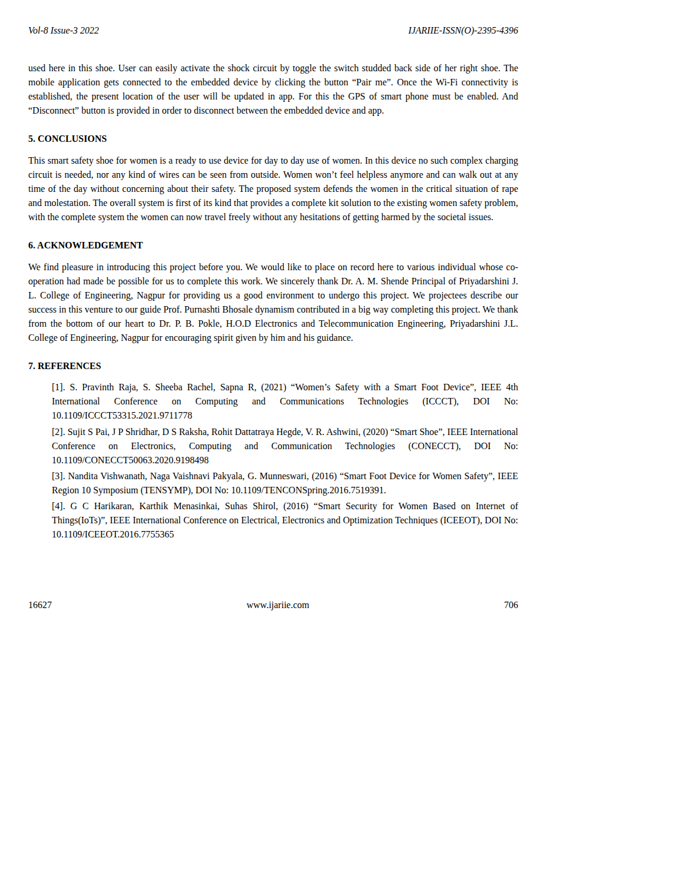Vol-8 Issue-3 2022 IJARIIE-ISSN(O)-2395-4396
used here in this shoe. User can easily activate the shock circuit by toggle the switch studded back side of her right shoe. The mobile application gets connected to the embedded device by clicking the button “Pair me”. Once the Wi-Fi connectivity is established, the present location of the user will be updated in app. For this the GPS of smart phone must be enabled. And “Disconnect” button is provided in order to disconnect between the embedded device and app.
5. CONCLUSIONS
This smart safety shoe for women is a ready to use device for day to day use of women. In this device no such complex charging circuit is needed, nor any kind of wires can be seen from outside. Women won’t feel helpless anymore and can walk out at any time of the day without concerning about their safety. The proposed system defends the women in the critical situation of rape and molestation. The overall system is first of its kind that provides a complete kit solution to the existing women safety problem, with the complete system the women can now travel freely without any hesitations of getting harmed by the societal issues.
6. ACKNOWLEDGEMENT
We find pleasure in introducing this project before you. We would like to place on record here to various individual whose co-operation had made be possible for us to complete this work. We sincerely thank Dr. A. M. Shende Principal of Priyadarshini J. L. College of Engineering, Nagpur for providing us a good environment to undergo this project. We projectees describe our success in this venture to our guide Prof. Purnashti Bhosale dynamism contributed in a big way completing this project. We thank from the bottom of our heart to Dr. P. B. Pokle, H.O.D Electronics and Telecommunication Engineering, Priyadarshini J.L. College of Engineering, Nagpur for encouraging spirit given by him and his guidance.
7. REFERENCES
[1]. S. Pravinth Raja, S. Sheeba Rachel, Sapna R, (2021) “Women’s Safety with a Smart Foot Device”, IEEE 4th International Conference on Computing and Communications Technologies (ICCCT), DOI No: 10.1109/ICCCT53315.2021.9711778
[2]. Sujit S Pai, J P Shridhar, D S Raksha, Rohit Dattatraya Hegde, V. R. Ashwini, (2020) “Smart Shoe”, IEEE International Conference on Electronics, Computing and Communication Technologies (CONECCT), DOI No: 10.1109/CONECCT50063.2020.9198498
[3]. Nandita Vishwanath, Naga Vaishnavi Pakyala, G. Munneswari, (2016) “Smart Foot Device for Women Safety”, IEEE Region 10 Symposium (TENSYMP), DOI No: 10.1109/TENCONSpring.2016.7519391.
[4]. G C Harikaran, Karthik Menasinkai, Suhas Shirol, (2016) “Smart Security for Women Based on Internet of Things(IoTs)”, IEEE International Conference on Electrical, Electronics and Optimization Techniques (ICEEOT), DOI No: 10.1109/ICEEOT.2016.7755365
16627 www.ijariie.com 706